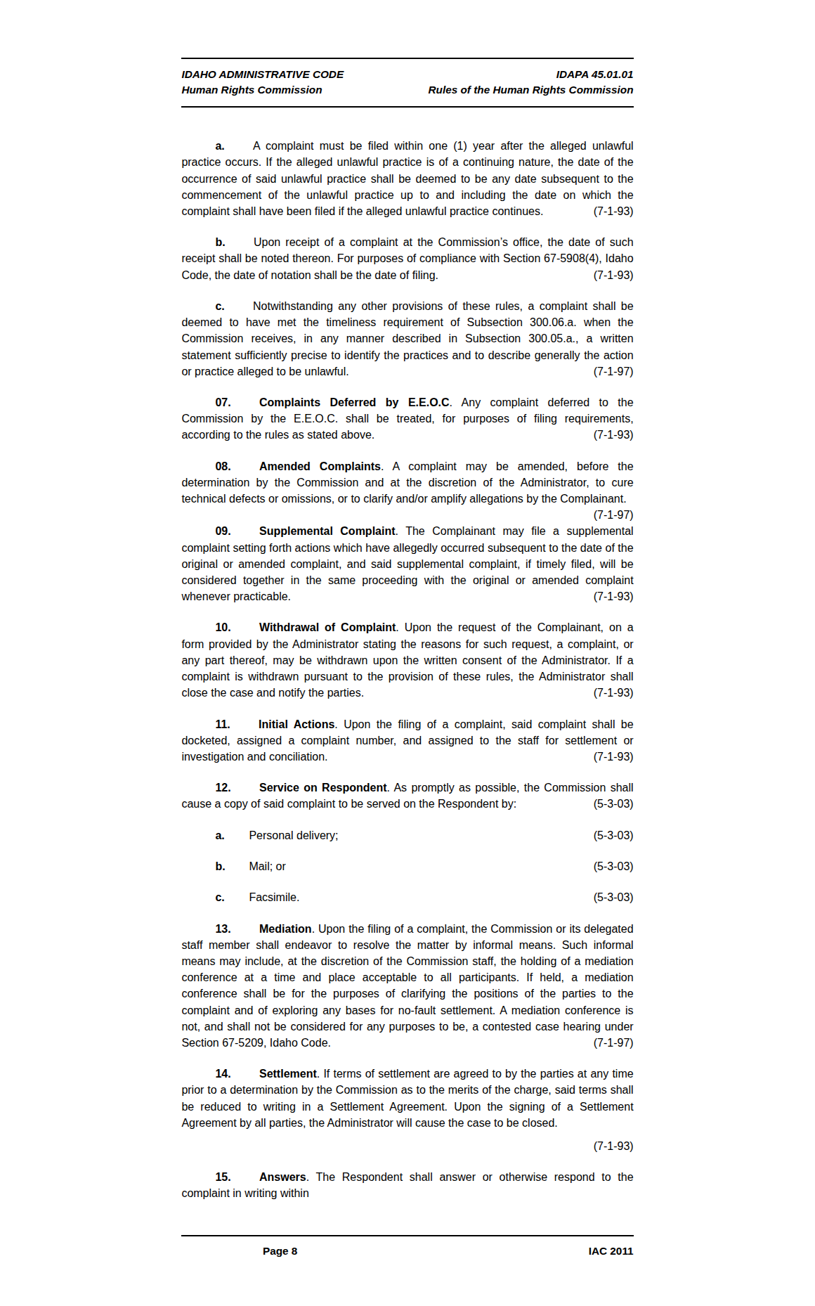| IDAHO ADMINISTRATIVE CODE | IDAPA 45.01.01 |
| Human Rights Commission | Rules of the Human Rights Commission |
a. A complaint must be filed within one (1) year after the alleged unlawful practice occurs. If the alleged unlawful practice is of a continuing nature, the date of the occurrence of said unlawful practice shall be deemed to be any date subsequent to the commencement of the unlawful practice up to and including the date on which the complaint shall have been filed if the alleged unlawful practice continues.(7-1-93)
b. Upon receipt of a complaint at the Commission’s office, the date of such receipt shall be noted thereon. For purposes of compliance with Section 67-5908(4), Idaho Code, the date of notation shall be the date of filing.(7-1-93)
c. Notwithstanding any other provisions of these rules, a complaint shall be deemed to have met the timeliness requirement of Subsection 300.06.a. when the Commission receives, in any manner described in Subsection 300.05.a., a written statement sufficiently precise to identify the practices and to describe generally the action or practice alleged to be unlawful.(7-1-97)
07. Complaints Deferred by E.E.O.C. Any complaint deferred to the Commission by the E.E.O.C. shall be treated, for purposes of filing requirements, according to the rules as stated above.(7-1-93)
08. Amended Complaints. A complaint may be amended, before the determination by the Commission and at the discretion of the Administrator, to cure technical defects or omissions, or to clarify and/or amplify allegations by the Complainant.(7-1-97)
09. Supplemental Complaint. The Complainant may file a supplemental complaint setting forth actions which have allegedly occurred subsequent to the date of the original or amended complaint, and said supplemental complaint, if timely filed, will be considered together in the same proceeding with the original or amended complaint whenever practicable.(7-1-93)
10. Withdrawal of Complaint. Upon the request of the Complainant, on a form provided by the Administrator stating the reasons for such request, a complaint, or any part thereof, may be withdrawn upon the written consent of the Administrator. If a complaint is withdrawn pursuant to the provision of these rules, the Administrator shall close the case and notify the parties.(7-1-93)
11. Initial Actions. Upon the filing of a complaint, said complaint shall be docketed, assigned a complaint number, and assigned to the staff for settlement or investigation and conciliation.(7-1-93)
12. Service on Respondent. As promptly as possible, the Commission shall cause a copy of said complaint to be served on the Respondent by:(5-3-03)
(5-3-03) a. Personal delivery;
(5-3-03) b. Mail; or
(5-3-03) c. Facsimile.
13. Mediation. Upon the filing of a complaint, the Commission or its delegated staff member shall endeavor to resolve the matter by informal means. Such informal means may include, at the discretion of the Commission staff, the holding of a mediation conference at a time and place acceptable to all participants. If held, a mediation conference shall be for the purposes of clarifying the positions of the parties to the complaint and of exploring any bases for no-fault settlement. A mediation conference is not, and shall not be considered for any purposes to be, a contested case hearing under Section 67-5209, Idaho Code.(7-1-97)
14. Settlement. If terms of settlement are agreed to by the parties at any time prior to a determination by the Commission as to the merits of the charge, said terms shall be reduced to writing in a Settlement Agreement. Upon the signing of a Settlement Agreement by all parties, the Administrator will cause the case to be closed.
(7-1-93)
15. Answers. The Respondent shall answer or otherwise respond to the complaint in writing within
| | Page 8 | IAC 2011 |